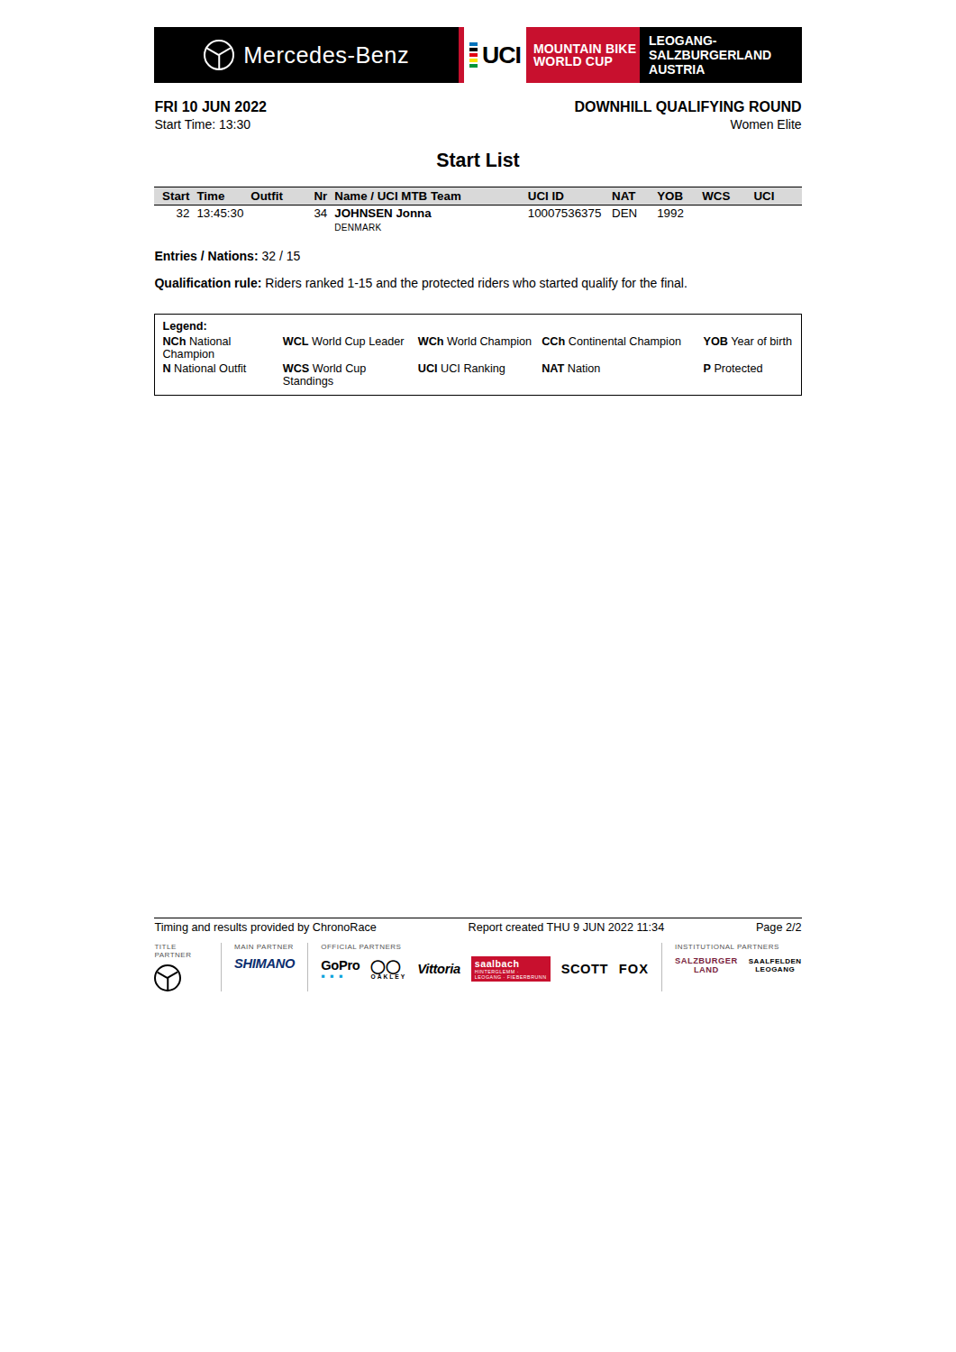Mercedes-Benz
UCI
MOUNTAIN BIKE
WORLD CUP
LEOGANG-SALZBURGERLAND
AUSTRIA
FRI 10 JUN 2022
DOWNHILL QUALIFYING ROUND
Start Time: 13:30
Women Elite
Start List
| Start | Time | Outfit | Nr | Name / UCI MTB Team | UCI ID | NAT | YOB | WCS | UCI |
| --- | --- | --- | --- | --- | --- | --- | --- | --- | --- |
| 32 | 13:45:30 | | 34 | JOHNSEN Jonna DENMARK | 10007536375 | DEN | 1992 | | |
Entries / Nations: 32 / 15
Qualification rule: Riders ranked 1-15 and the protected riders who started qualify for the final.
Legend:
NCh National Champion
WCL World Cup Leader
WCh World Champion
CCh Continental Champion
YOB Year of birth
N National Outfit
WCS World Cup Standings
UCI UCI Ranking
NAT Nation
P Protected
Timing and results provided by ChronoRace
Report created THU 9 JUN 2022 11:34
Page 2/2
TITLE PARTNER
MAIN PARTNER
SHIMANO
OFFICIAL PARTNERS
GoPro■ ■ ■
◯◯OAKLEY
Vittoria
saalbachHINTERGLEMM · LEOGANG · FIEBERBRUNN
SCOTT
FOX
INSTITUTIONAL PARTNERS
SALZBURGER
LAND
SAALFELDEN
LEOGANG